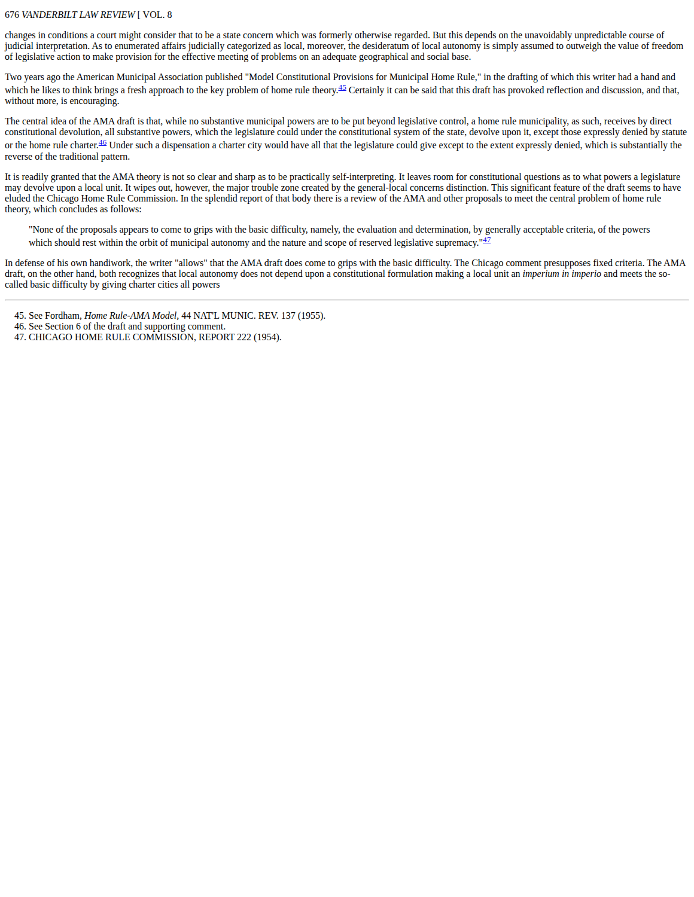676 VANDERBILT LAW REVIEW [ VOL. 8
changes in conditions a court might consider that to be a state concern which was formerly otherwise regarded. But this depends on the unavoidably unpredictable course of judicial interpretation. As to enumerated affairs judicially categorized as local, moreover, the desideratum of local autonomy is simply assumed to outweigh the value of freedom of legislative action to make provision for the effective meeting of problems on an adequate geographical and social base.
Two years ago the American Municipal Association published "Model Constitutional Provisions for Municipal Home Rule," in the drafting of which this writer had a hand and which he likes to think brings a fresh approach to the key problem of home rule theory.45 Certainly it can be said that this draft has provoked reflection and discussion, and that, without more, is encouraging.
The central idea of the AMA draft is that, while no substantive municipal powers are to be put beyond legislative control, a home rule municipality, as such, receives by direct constitutional devolution, all substantive powers, which the legislature could under the constitutional system of the state, devolve upon it, except those expressly denied by statute or the home rule charter.46 Under such a dispensation a charter city would have all that the legislature could give except to the extent expressly denied, which is substantially the reverse of the traditional pattern.
It is readily granted that the AMA theory is not so clear and sharp as to be practically self-interpreting. It leaves room for constitutional questions as to what powers a legislature may devolve upon a local unit. It wipes out, however, the major trouble zone created by the general-local concerns distinction. This significant feature of the draft seems to have eluded the Chicago Home Rule Commission. In the splendid report of that body there is a review of the AMA and other proposals to meet the central problem of home rule theory, which concludes as follows:
"None of the proposals appears to come to grips with the basic difficulty, namely, the evaluation and determination, by generally acceptable criteria, of the powers which should rest within the orbit of municipal autonomy and the nature and scope of reserved legislative supremacy."47
In defense of his own handiwork, the writer "allows" that the AMA draft does come to grips with the basic difficulty. The Chicago comment presupposes fixed criteria. The AMA draft, on the other hand, both recognizes that local autonomy does not depend upon a constitutional formulation making a local unit an imperium in imperio and meets the so-called basic difficulty by giving charter cities all powers
See Fordham, Home Rule-AMA Model, 44 NAT'L MUNIC. REV. 137 (1955).
See Section 6 of the draft and supporting comment.
CHICAGO HOME RULE COMMISSION, REPORT 222 (1954).